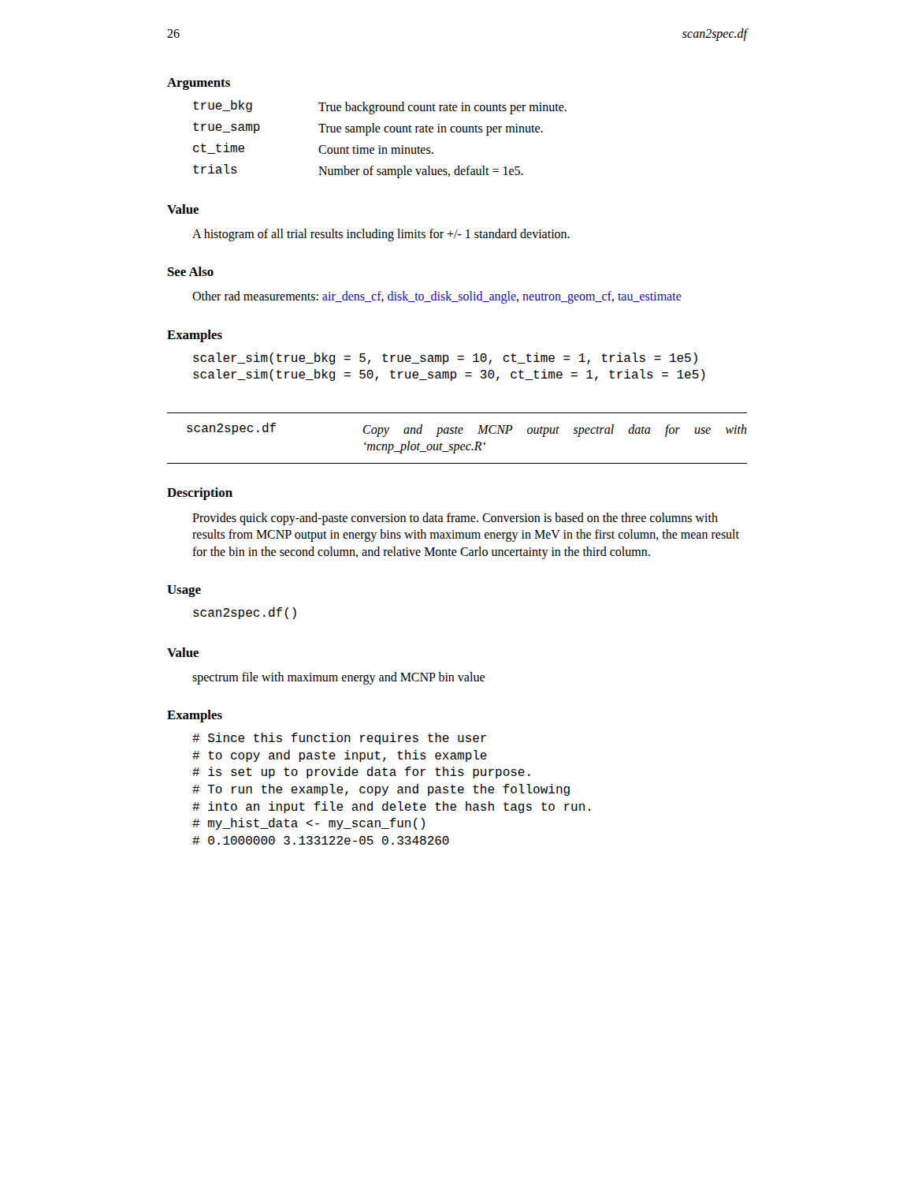26 scan2spec.df
Arguments
true_bkg
True background count rate in counts per minute.
true_samp
True sample count rate in counts per minute.
ct_time
Count time in minutes.
trials
Number of sample values, default = 1e5.
Value
A histogram of all trial results including limits for +/- 1 standard deviation.
See Also
Other rad measurements: air_dens_cf, disk_to_disk_solid_angle, neutron_geom_cf, tau_estimate
Examples
scaler_sim(true_bkg = 5, true_samp = 10, ct_time = 1, trials = 1e5)
scaler_sim(true_bkg = 50, true_samp = 30, ct_time = 1, trials = 1e5)
scan2spec.df
Copy and paste MCNP output spectral data for use with ‘mcnp_plot_out_spec.R‘
Description
Provides quick copy-and-paste conversion to data frame. Conversion is based on the three columns with results from MCNP output in energy bins with maximum energy in MeV in the first column, the mean result for the bin in the second column, and relative Monte Carlo uncertainty in the third column.
Usage
scan2spec.df()
Value
spectrum file with maximum energy and MCNP bin value
Examples
# Since this function requires the user
# to copy and paste input, this example
# is set up to provide data for this purpose.
# To run the example, copy and paste the following
# into an input file and delete the hash tags to run.
# my_hist_data <- my_scan_fun()
# 0.1000000 3.133122e-05 0.3348260